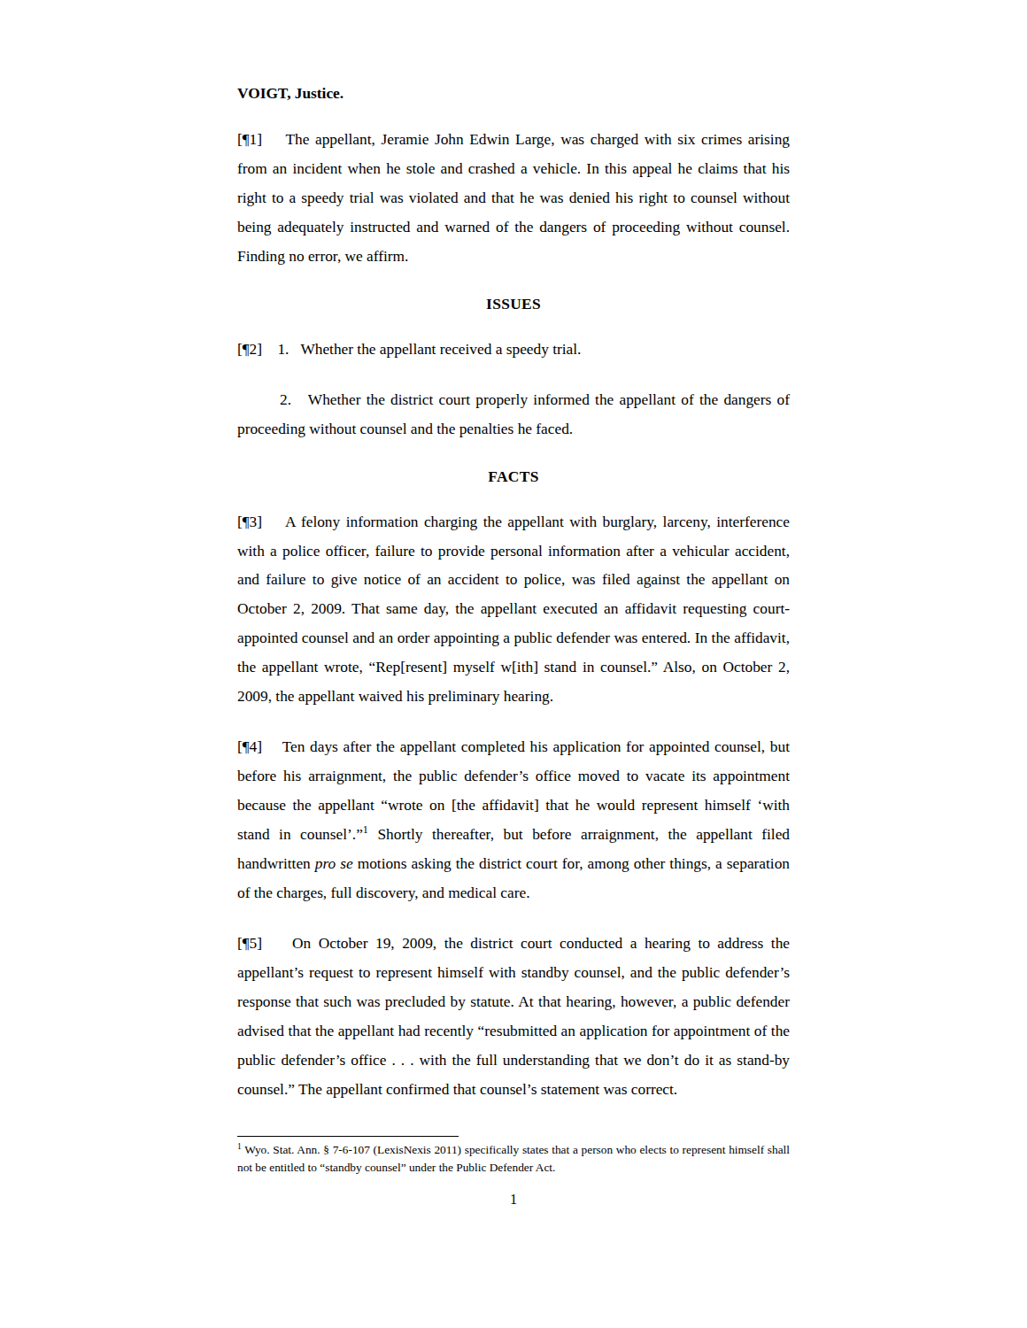VOIGT, Justice.
[¶1] The appellant, Jeramie John Edwin Large, was charged with six crimes arising from an incident when he stole and crashed a vehicle. In this appeal he claims that his right to a speedy trial was violated and that he was denied his right to counsel without being adequately instructed and warned of the dangers of proceeding without counsel. Finding no error, we affirm.
ISSUES
[¶2] 1. Whether the appellant received a speedy trial.
2. Whether the district court properly informed the appellant of the dangers of proceeding without counsel and the penalties he faced.
FACTS
[¶3] A felony information charging the appellant with burglary, larceny, interference with a police officer, failure to provide personal information after a vehicular accident, and failure to give notice of an accident to police, was filed against the appellant on October 2, 2009. That same day, the appellant executed an affidavit requesting court-appointed counsel and an order appointing a public defender was entered. In the affidavit, the appellant wrote, “Rep[resent] myself w[ith] stand in counsel.” Also, on October 2, 2009, the appellant waived his preliminary hearing.
[¶4] Ten days after the appellant completed his application for appointed counsel, but before his arraignment, the public defender’s office moved to vacate its appointment because the appellant “wrote on [the affidavit] that he would represent himself ‘with stand in counsel’.”1 Shortly thereafter, but before arraignment, the appellant filed handwritten pro se motions asking the district court for, among other things, a separation of the charges, full discovery, and medical care.
[¶5] On October 19, 2009, the district court conducted a hearing to address the appellant’s request to represent himself with standby counsel, and the public defender’s response that such was precluded by statute. At that hearing, however, a public defender advised that the appellant had recently “resubmitted an application for appointment of the public defender’s office . . . with the full understanding that we don’t do it as stand-by counsel.” The appellant confirmed that counsel’s statement was correct.
1 Wyo. Stat. Ann. § 7-6-107 (LexisNexis 2011) specifically states that a person who elects to represent himself shall not be entitled to “standby counsel” under the Public Defender Act.
1